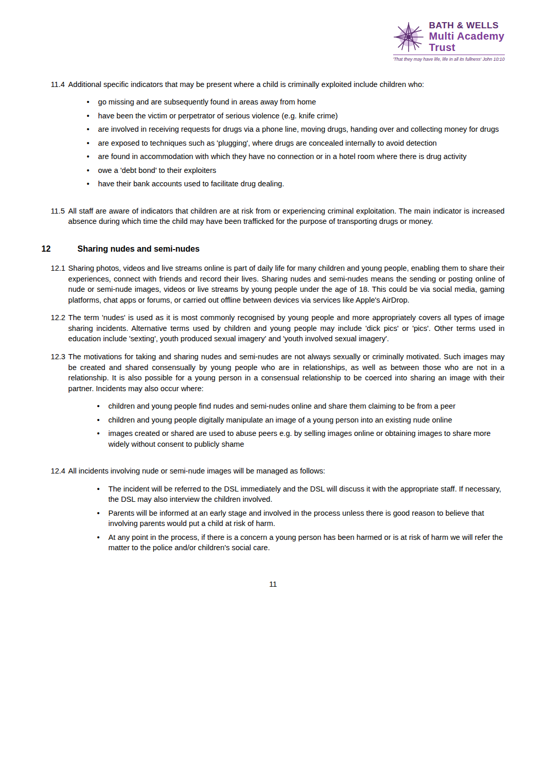BATH & WELLS
Multi Academy
Trust
'That they may have life, life in all its fullness' John 10:10
11.4
Additional specific indicators that may be present where a child is criminally exploited include children who:
go missing and are subsequently found in areas away from home
have been the victim or perpetrator of serious violence (e.g. knife crime)
are involved in receiving requests for drugs via a phone line, moving drugs, handing over and collecting money for drugs
are exposed to techniques such as 'plugging', where drugs are concealed internally to avoid detection
are found in accommodation with which they have no connection or in a hotel room where there is drug activity
owe a 'debt bond' to their exploiters
have their bank accounts used to facilitate drug dealing.
11.5
All staff are aware of indicators that children are at risk from or experiencing criminal exploitation. The main indicator is increased absence during which time the child may have been trafficked for the purpose of transporting drugs or money.
12 Sharing nudes and semi-nudes
12.1
Sharing photos, videos and live streams online is part of daily life for many children and young people, enabling them to share their experiences, connect with friends and record their lives. Sharing nudes and semi-nudes means the sending or posting online of nude or semi-nude images, videos or live streams by young people under the age of 18. This could be via social media, gaming platforms, chat apps or forums, or carried out offline between devices via services like Apple's AirDrop.
12.2
The term 'nudes' is used as it is most commonly recognised by young people and more appropriately covers all types of image sharing incidents. Alternative terms used by children and young people may include 'dick pics' or 'pics'. Other terms used in education include 'sexting', youth produced sexual imagery' and 'youth involved sexual imagery'.
12.3
The motivations for taking and sharing nudes and semi-nudes are not always sexually or criminally motivated. Such images may be created and shared consensually by young people who are in relationships, as well as between those who are not in a relationship. It is also possible for a young person in a consensual relationship to be coerced into sharing an image with their partner. Incidents may also occur where:
children and young people find nudes and semi-nudes online and share them claiming to be from a peer
children and young people digitally manipulate an image of a young person into an existing nude online
images created or shared are used to abuse peers e.g. by selling images online or obtaining images to share more widely without consent to publicly shame
12.4
All incidents involving nude or semi-nude images will be managed as follows:
The incident will be referred to the DSL immediately and the DSL will discuss it with the appropriate staff. If necessary, the DSL may also interview the children involved.
Parents will be informed at an early stage and involved in the process unless there is good reason to believe that involving parents would put a child at risk of harm.
At any point in the process, if there is a concern a young person has been harmed or is at risk of harm we will refer the matter to the police and/or children's social care.
11